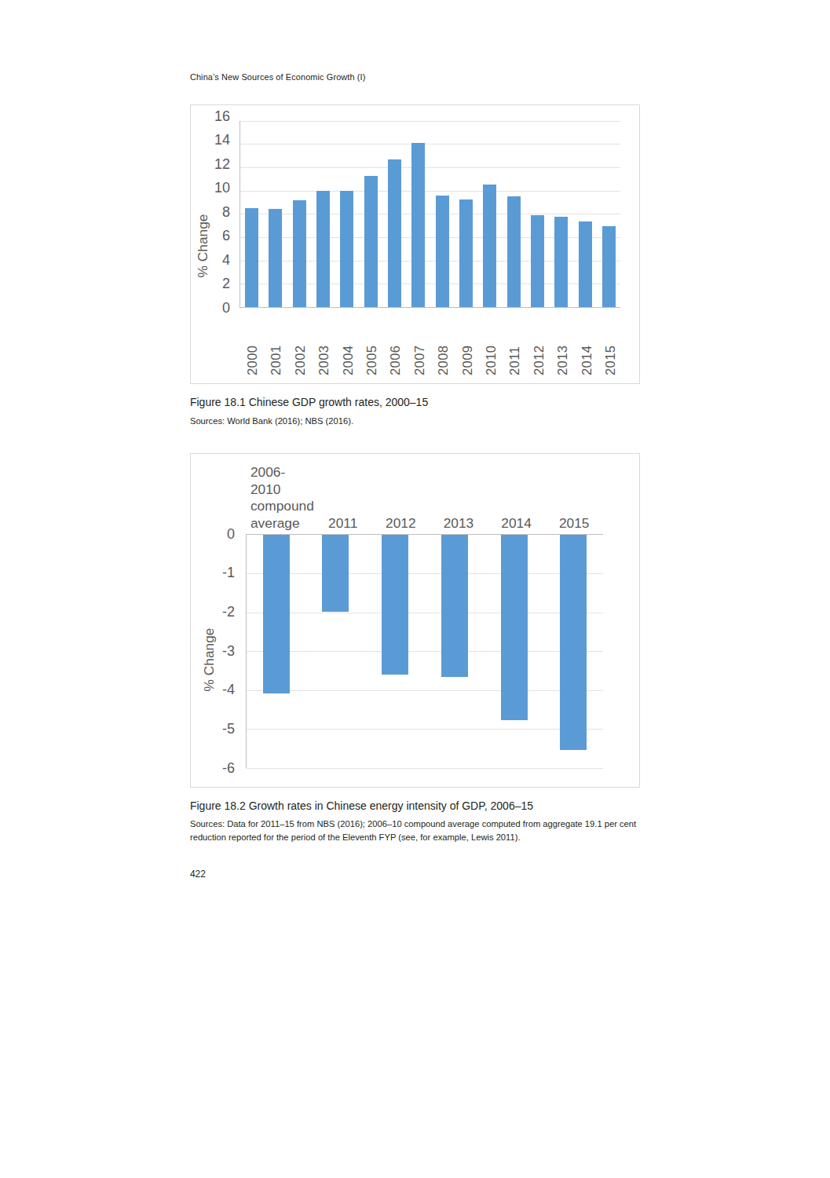China’s New Sources of Economic Growth (I)
% Change
16 14 12 10 8 6 4 2 0
2000200120022003 2004200520062007 2008200920102011 2012201320142015
Figure 18.1 Chinese GDP growth rates, 2000–15
Sources: World Bank (2016); NBS (2016).
2006-2010
compound
average
2011
2012
2013
2014
2015
% Change
0 -1 -2 -3 -4 -5 -6
Figure 18.2 Growth rates in Chinese energy intensity of GDP, 2006–15
Sources: Data for 2011–15 from NBS (2016); 2006–10 compound average computed from aggregate 19.1 per cent reduction reported for the period of the Eleventh FYP (see, for example, Lewis 2011).
422